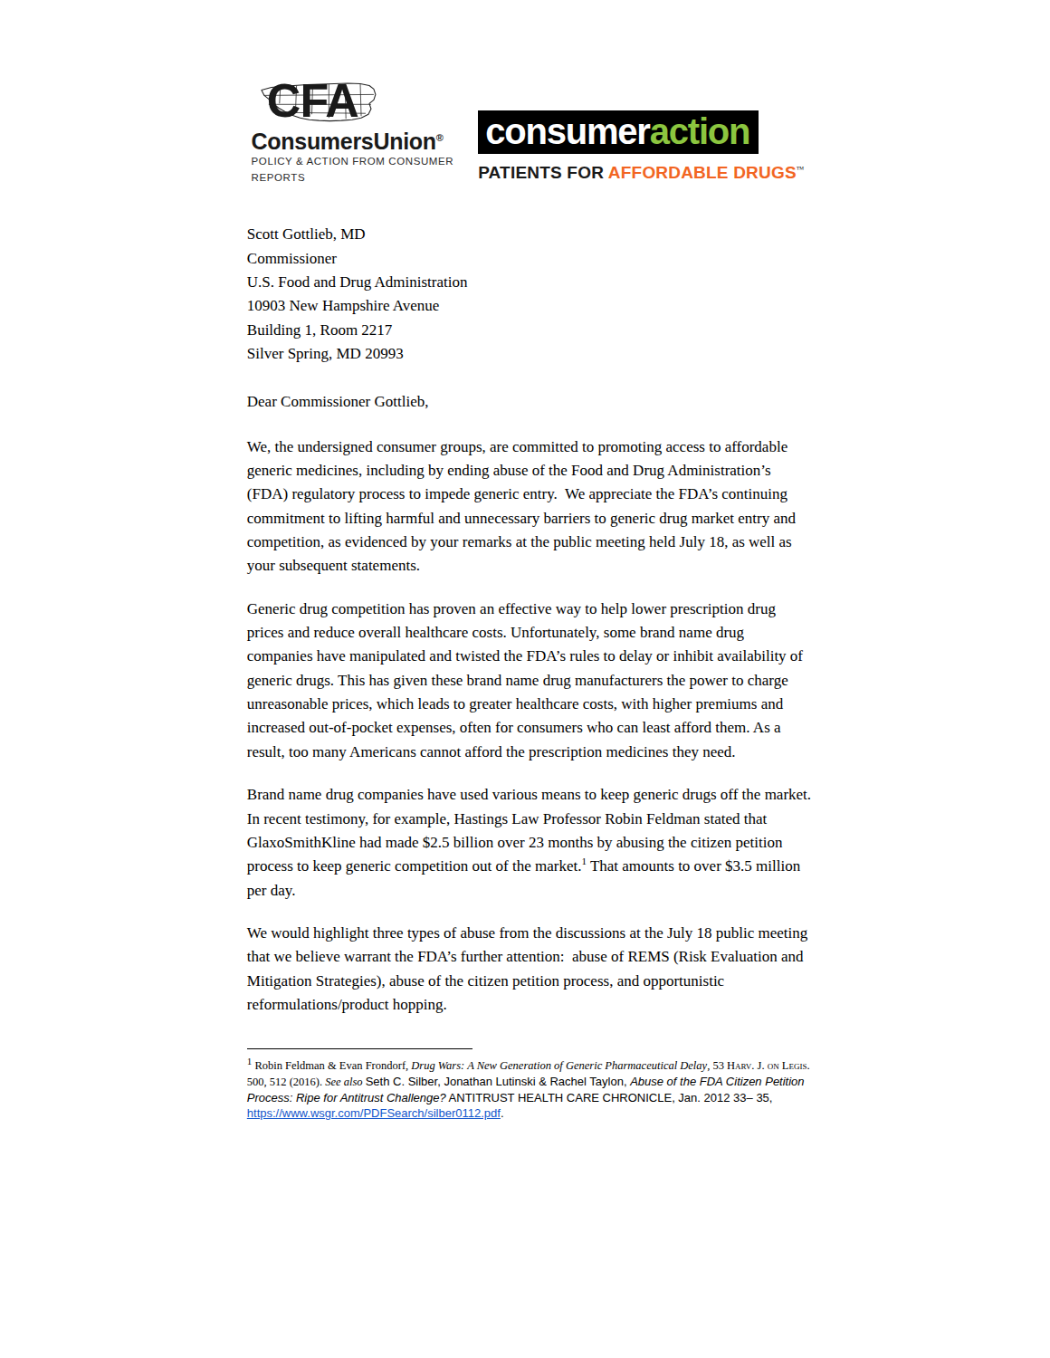CFA
ConsumersUnion®
POLICY & ACTION FROM CONSUMER REPORTS
consumer action
PATIENTS FOR AFFORDABLE DRUGS™
Scott Gottlieb, MD
Commissioner
U.S. Food and Drug Administration
10903 New Hampshire Avenue
Building 1, Room 2217
Silver Spring, MD 20993
Dear Commissioner Gottlieb,
We, the undersigned consumer groups, are committed to promoting access to affordable generic medicines, including by ending abuse of the Food and Drug Administration’s (FDA) regulatory process to impede generic entry. We appreciate the FDA’s continuing commitment to lifting harmful and unnecessary barriers to generic drug market entry and competition, as evidenced by your remarks at the public meeting held July 18, as well as your subsequent statements.
Generic drug competition has proven an effective way to help lower prescription drug prices and reduce overall healthcare costs. Unfortunately, some brand name drug companies have manipulated and twisted the FDA’s rules to delay or inhibit availability of generic drugs. This has given these brand name drug manufacturers the power to charge unreasonable prices, which leads to greater healthcare costs, with higher premiums and increased out-of-pocket expenses, often for consumers who can least afford them. As a result, too many Americans cannot afford the prescription medicines they need.
Brand name drug companies have used various means to keep generic drugs off the market. In recent testimony, for example, Hastings Law Professor Robin Feldman stated that GlaxoSmithKline had made $2.5 billion over 23 months by abusing the citizen petition process to keep generic competition out of the market.1 That amounts to over $3.5 million per day.
We would highlight three types of abuse from the discussions at the July 18 public meeting that we believe warrant the FDA’s further attention: abuse of REMS (Risk Evaluation and Mitigation Strategies), abuse of the citizen petition process, and opportunistic reformulations/product hopping.
1 Robin Feldman & Evan Frondorf, Drug Wars: A New Generation of Generic Pharmaceutical Delay, 53 Harv. J. on Legis. 500, 512 (2016). See also Seth C. Silber, Jonathan Lutinski & Rachel Taylon, Abuse of the FDA Citizen Petition Process: Ripe for Antitrust Challenge? ANTITRUST HEALTH CARE CHRONICLE, Jan. 2012 33– 35, https://www.wsgr.com/PDFSearch/silber0112.pdf.